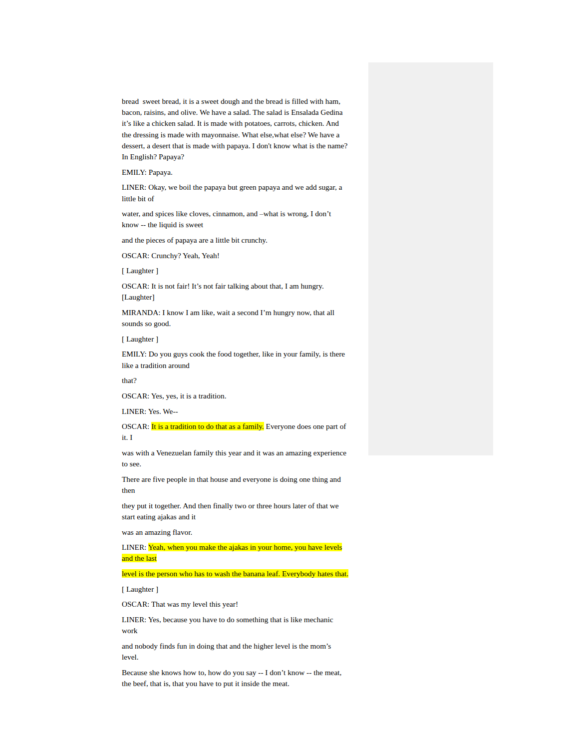bread sweet bread, it is a sweet dough and the bread is filled with ham, bacon, raisins, and olive. We have a salad. The salad is Ensalada Gedina it’s like a chicken salad. It is made with potatoes, carrots, chicken. And the dressing is made with mayonnaise. What else,what else? We have a dessert, a desert that is made with papaya. I don't know what is the name? In English? Papaya?
EMILY: Papaya.
LINER: Okay, we boil the papaya but green papaya and we add sugar, a little bit of
water, and spices like cloves, cinnamon, and –what is wrong, I don’t know -- the liquid is sweet
and the pieces of papaya are a little bit crunchy.
OSCAR: Crunchy? Yeah, Yeah!
[ Laughter ]
OSCAR: It is not fair! It’s not fair talking about that, I am hungry. [Laughter]
MIRANDA: I know I am like, wait a second I’m hungry now, that all sounds so good.
[ Laughter ]
EMILY: Do you guys cook the food together, like in your family, is there like a tradition around
that?
OSCAR: Yes, yes, it is a tradition.
LINER: Yes. We--
OSCAR: It is a tradition to do that as a family. Everyone does one part of it. I
was with a Venezuelan family this year and it was an amazing experience to see.
There are five people in that house and everyone is doing one thing and then
they put it together. And then finally two or three hours later of that we start eating ajakas and it
was an amazing flavor.
LINER: Yeah, when you make the ajakas in your home, you have levels and the last
level is the person who has to wash the banana leaf. Everybody hates that.
[ Laughter ]
OSCAR: That was my level this year!
LINER: Yes, because you have to do something that is like mechanic work
and nobody finds fun in doing that and the higher level is the mom’s level.
Because she knows how to, how do you say -- I don’t know -- the meat, the beef, that is, that you have to put it inside the meat.